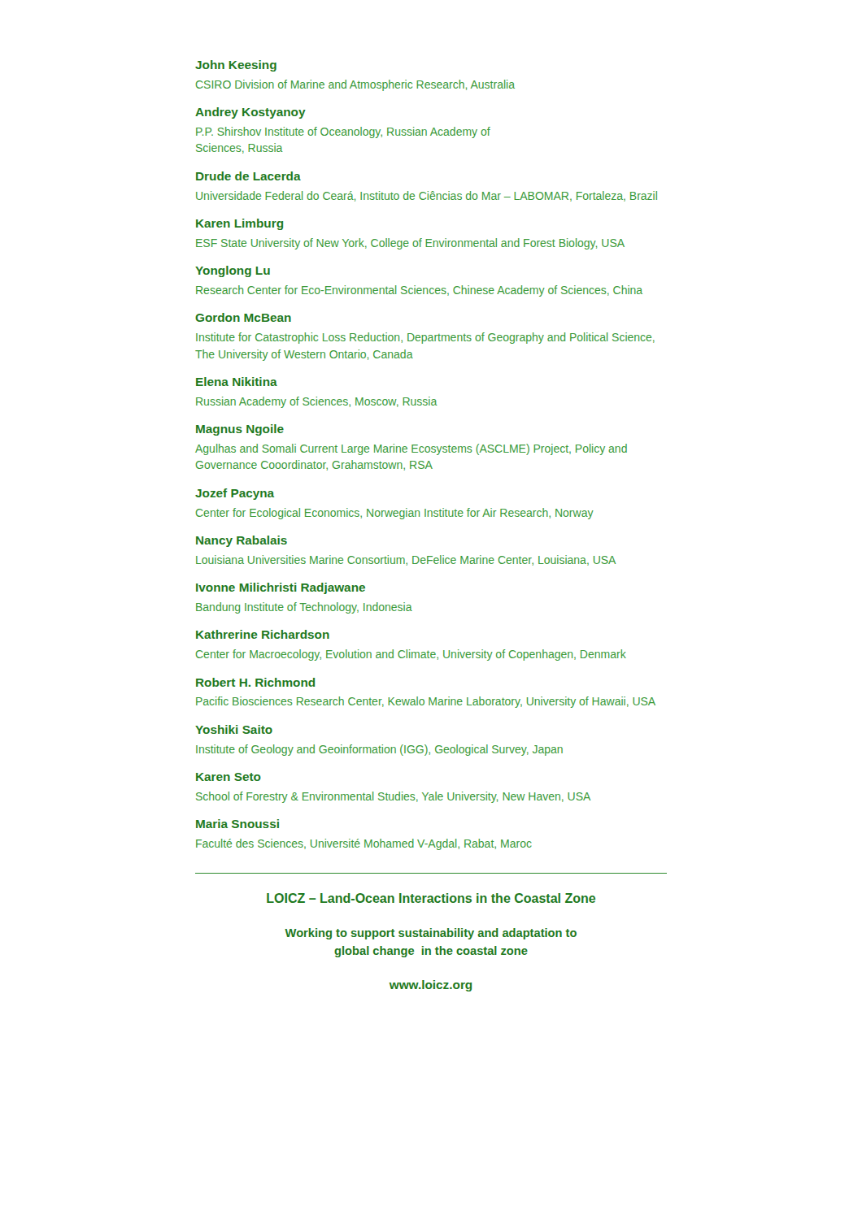John Keesing
CSIRO Division of Marine and Atmospheric Research, Australia
Andrey Kostyanoy
P.P. Shirshov Institute of Oceanology, Russian Academy ofSciences, Russia
Drude de Lacerda
Universidade Federal do Ceará, Instituto de Ciências do Mar – LABOMAR, Fortaleza, Brazil
Karen Limburg
ESF State University of New York, College of Environmental and Forest Biology, USA
Yonglong Lu
Research Center for Eco-Environmental Sciences, Chinese Academy of Sciences, China
Gordon McBean
Institute for Catastrophic Loss Reduction, Departments of Geography and Political Science, The University of Western Ontario, Canada
Elena Nikitina
Russian Academy of Sciences, Moscow, Russia
Magnus Ngoile
Agulhas and Somali Current Large Marine Ecosystems (ASCLME) Project, Policy and Governance Cooordinator, Grahamstown, RSA
Jozef Pacyna
Center for Ecological Economics, Norwegian Institute for Air Research, Norway
Nancy Rabalais
Louisiana Universities Marine Consortium, DeFelice Marine Center, Louisiana, USA
Ivonne Milichristi Radjawane
Bandung Institute of Technology, Indonesia
Kathrerine Richardson
Center for Macroecology, Evolution and Climate, University of Copenhagen, Denmark
Robert H. Richmond
Pacific Biosciences Research Center, Kewalo Marine Laboratory, University of Hawaii, USA
Yoshiki Saito
Institute of Geology and Geoinformation (IGG), Geological Survey, Japan
Karen Seto
School of Forestry & Environmental Studies, Yale University, New Haven, USA
Maria Snoussi
Faculté des Sciences, Université Mohamed V-Agdal, Rabat, Maroc
LOICZ – Land-Ocean Interactions in the Coastal Zone
Working to support sustainability and adaptation to
global change in the coastal zone
www.loicz.org